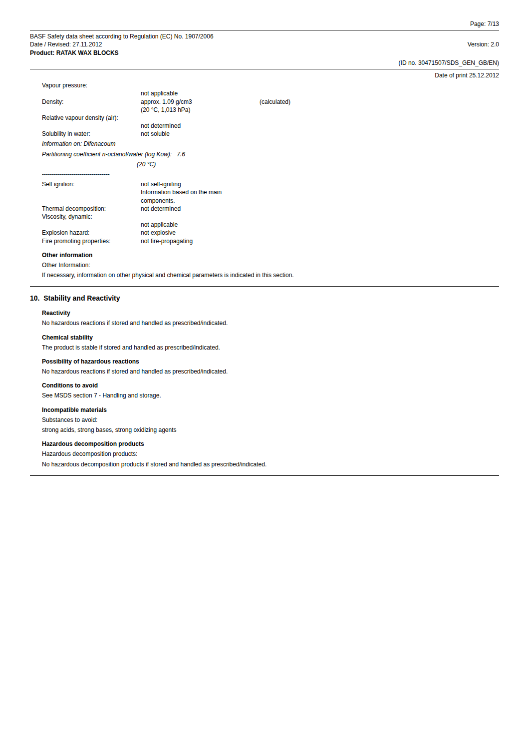Page: 7/13
BASF Safety data sheet according to Regulation (EC) No. 1907/2006
Date / Revised: 27.11.2012
Version: 2.0
Product: RATAK WAX BLOCKS
(ID no. 30471507/SDS_GEN_GB/EN)
Date of print 25.12.2012
| Vapour pressure: | | |
| | not applicable | |
| Density: | approx. 1.09 g/cm3 | (calculated) |
| | (20 °C, 1,013 hPa) | |
| Relative vapour density (air): | | |
| | not determined | |
| Solubility in water: | not soluble | |
Information on: Difenacoum
Partitioning coefficient n-octanol/water (log Kow): 7.6
(20 °C)
----------------------------------
| Self ignition: | not self-igniting |
| | Information based on the main |
| | components. |
| Thermal decomposition: | not determined |
| Viscosity, dynamic: | |
| | not applicable |
| Explosion hazard: | not explosive |
| Fire promoting properties: | not fire-propagating |
Other information
Other Information:
If necessary, information on other physical and chemical parameters is indicated in this section.
10. Stability and Reactivity
Reactivity
No hazardous reactions if stored and handled as prescribed/indicated.
Chemical stability
The product is stable if stored and handled as prescribed/indicated.
Possibility of hazardous reactions
No hazardous reactions if stored and handled as prescribed/indicated.
Conditions to avoid
See MSDS section 7 - Handling and storage.
Incompatible materials
Substances to avoid:
strong acids, strong bases, strong oxidizing agents
Hazardous decomposition products
Hazardous decomposition products:
No hazardous decomposition products if stored and handled as prescribed/indicated.